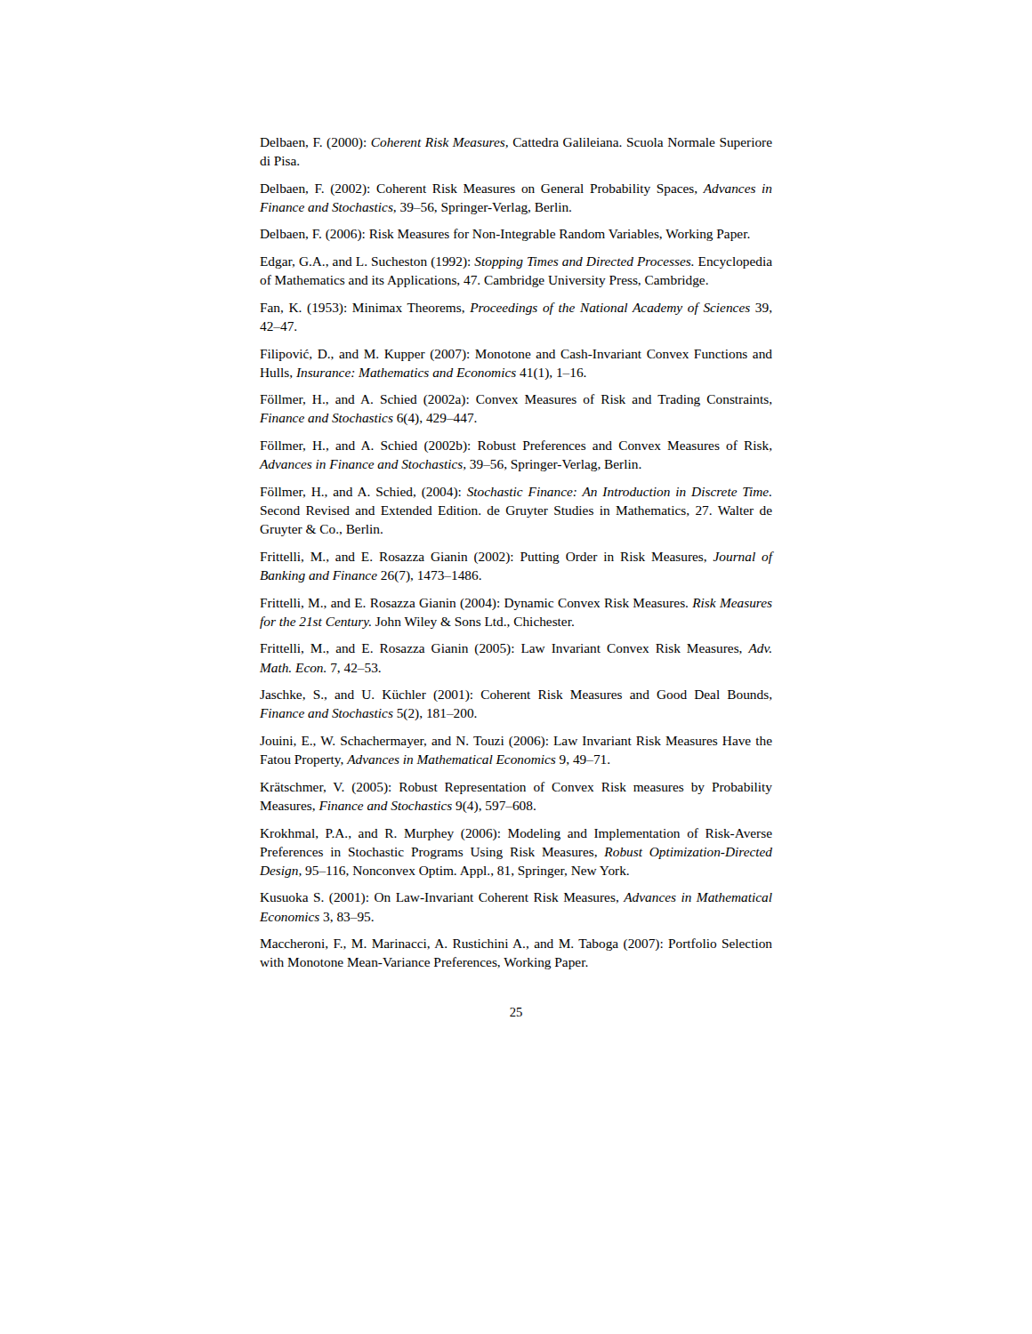Delbaen, F. (2000): Coherent Risk Measures, Cattedra Galileiana. Scuola Normale Superiore di Pisa.
Delbaen, F. (2002): Coherent Risk Measures on General Probability Spaces, Advances in Finance and Stochastics, 39–56, Springer-Verlag, Berlin.
Delbaen, F. (2006): Risk Measures for Non-Integrable Random Variables, Working Paper.
Edgar, G.A., and L. Sucheston (1992): Stopping Times and Directed Processes. Encyclopedia of Mathematics and its Applications, 47. Cambridge University Press, Cambridge.
Fan, K. (1953): Minimax Theorems, Proceedings of the National Academy of Sciences 39, 42–47.
Filipović, D., and M. Kupper (2007): Monotone and Cash-Invariant Convex Functions and Hulls, Insurance: Mathematics and Economics 41(1), 1–16.
Föllmer, H., and A. Schied (2002a): Convex Measures of Risk and Trading Constraints, Finance and Stochastics 6(4), 429–447.
Föllmer, H., and A. Schied (2002b): Robust Preferences and Convex Measures of Risk, Advances in Finance and Stochastics, 39–56, Springer-Verlag, Berlin.
Föllmer, H., and A. Schied, (2004): Stochastic Finance: An Introduction in Discrete Time. Second Revised and Extended Edition. de Gruyter Studies in Mathematics, 27. Walter de Gruyter & Co., Berlin.
Frittelli, M., and E. Rosazza Gianin (2002): Putting Order in Risk Measures, Journal of Banking and Finance 26(7), 1473–1486.
Frittelli, M., and E. Rosazza Gianin (2004): Dynamic Convex Risk Measures. Risk Measures for the 21st Century. John Wiley & Sons Ltd., Chichester.
Frittelli, M., and E. Rosazza Gianin (2005): Law Invariant Convex Risk Measures, Adv. Math. Econ. 7, 42–53.
Jaschke, S., and U. Küchler (2001): Coherent Risk Measures and Good Deal Bounds, Finance and Stochastics 5(2), 181–200.
Jouini, E., W. Schachermayer, and N. Touzi (2006): Law Invariant Risk Measures Have the Fatou Property, Advances in Mathematical Economics 9, 49–71.
Krätschmer, V. (2005): Robust Representation of Convex Risk measures by Probability Measures, Finance and Stochastics 9(4), 597–608.
Krokhmal, P.A., and R. Murphey (2006): Modeling and Implementation of Risk-Averse Preferences in Stochastic Programs Using Risk Measures, Robust Optimization-Directed Design, 95–116, Nonconvex Optim. Appl., 81, Springer, New York.
Kusuoka S. (2001): On Law-Invariant Coherent Risk Measures, Advances in Mathematical Economics 3, 83–95.
Maccheroni, F., M. Marinacci, A. Rustichini A., and M. Taboga (2007): Portfolio Selection with Monotone Mean-Variance Preferences, Working Paper.
25